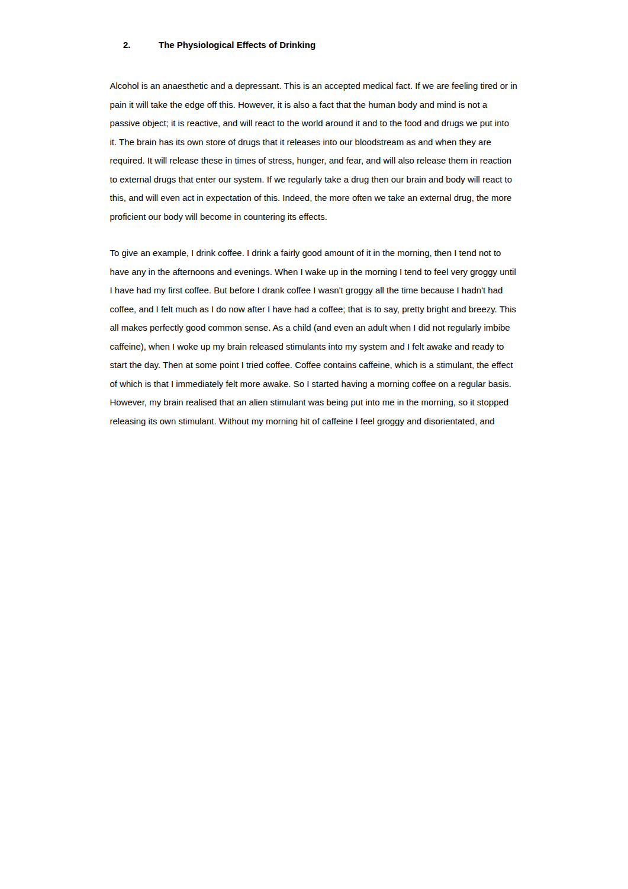2. The Physiological Effects of Drinking
Alcohol is an anaesthetic and a depressant. This is an accepted medical fact. If we are feeling tired or in pain it will take the edge off this. However, it is also a fact that the human body and mind is not a passive object; it is reactive, and will react to the world around it and to the food and drugs we put into it. The brain has its own store of drugs that it releases into our bloodstream as and when they are required. It will release these in times of stress, hunger, and fear, and will also release them in reaction to external drugs that enter our system. If we regularly take a drug then our brain and body will react to this, and will even act in expectation of this. Indeed, the more often we take an external drug, the more proficient our body will become in countering its effects.
To give an example, I drink coffee. I drink a fairly good amount of it in the morning, then I tend not to have any in the afternoons and evenings. When I wake up in the morning I tend to feel very groggy until I have had my first coffee. But before I drank coffee I wasn't groggy all the time because I hadn't had coffee, and I felt much as I do now after I have had a coffee; that is to say, pretty bright and breezy. This all makes perfectly good common sense. As a child (and even an adult when I did not regularly imbibe caffeine), when I woke up my brain released stimulants into my system and I felt awake and ready to start the day. Then at some point I tried coffee. Coffee contains caffeine, which is a stimulant, the effect of which is that I immediately felt more awake. So I started having a morning coffee on a regular basis. However, my brain realised that an alien stimulant was being put into me in the morning, so it stopped releasing its own stimulant. Without my morning hit of caffeine I feel groggy and disorientated, and